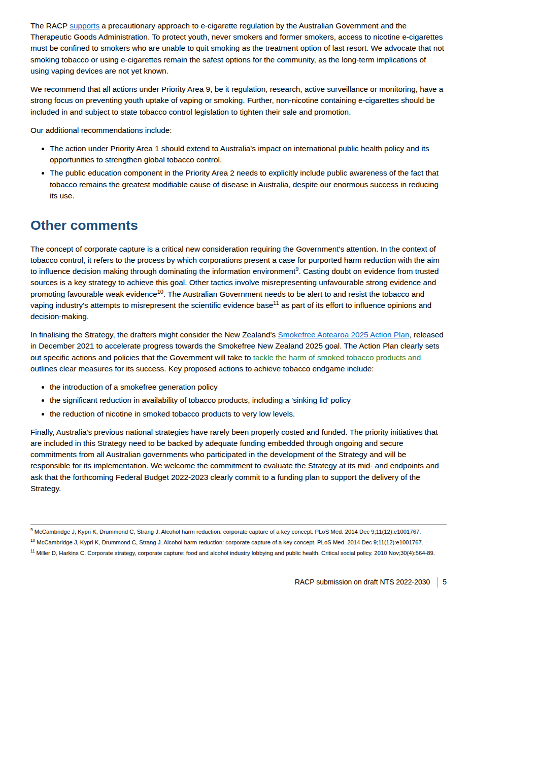The RACP supports a precautionary approach to e-cigarette regulation by the Australian Government and the Therapeutic Goods Administration. To protect youth, never smokers and former smokers, access to nicotine e-cigarettes must be confined to smokers who are unable to quit smoking as the treatment option of last resort. We advocate that not smoking tobacco or using e-cigarettes remain the safest options for the community, as the long-term implications of using vaping devices are not yet known.
We recommend that all actions under Priority Area 9, be it regulation, research, active surveillance or monitoring, have a strong focus on preventing youth uptake of vaping or smoking. Further, non-nicotine containing e-cigarettes should be included in and subject to state tobacco control legislation to tighten their sale and promotion.
Our additional recommendations include:
The action under Priority Area 1 should extend to Australia's impact on international public health policy and its opportunities to strengthen global tobacco control.
The public education component in the Priority Area 2 needs to explicitly include public awareness of the fact that tobacco remains the greatest modifiable cause of disease in Australia, despite our enormous success in reducing its use.
Other comments
The concept of corporate capture is a critical new consideration requiring the Government's attention. In the context of tobacco control, it refers to the process by which corporations present a case for purported harm reduction with the aim to influence decision making through dominating the information environment9. Casting doubt on evidence from trusted sources is a key strategy to achieve this goal. Other tactics involve misrepresenting unfavourable strong evidence and promoting favourable weak evidence10. The Australian Government needs to be alert to and resist the tobacco and vaping industry's attempts to misrepresent the scientific evidence base11 as part of its effort to influence opinions and decision-making.
In finalising the Strategy, the drafters might consider the New Zealand's Smokefree Aotearoa 2025 Action Plan, released in December 2021 to accelerate progress towards the Smokefree New Zealand 2025 goal. The Action Plan clearly sets out specific actions and policies that the Government will take to tackle the harm of smoked tobacco products and outlines clear measures for its success. Key proposed actions to achieve tobacco endgame include:
the introduction of a smokefree generation policy
the significant reduction in availability of tobacco products, including a 'sinking lid' policy
the reduction of nicotine in smoked tobacco products to very low levels.
Finally, Australia's previous national strategies have rarely been properly costed and funded. The priority initiatives that are included in this Strategy need to be backed by adequate funding embedded through ongoing and secure commitments from all Australian governments who participated in the development of the Strategy and will be responsible for its implementation. We welcome the commitment to evaluate the Strategy at its mid- and endpoints and ask that the forthcoming Federal Budget 2022-2023 clearly commit to a funding plan to support the delivery of the Strategy.
9 McCambridge J, Kypri K, Drummond C, Strang J. Alcohol harm reduction: corporate capture of a key concept. PLoS Med. 2014 Dec 9;11(12):e1001767.
10 McCambridge J, Kypri K, Drummond C, Strang J. Alcohol harm reduction: corporate capture of a key concept. PLoS Med. 2014 Dec 9;11(12):e1001767.
11 Miller D, Harkins C. Corporate strategy, corporate capture: food and alcohol industry lobbying and public health. Critical social policy. 2010 Nov;30(4):564-89.
RACP submission on draft NTS 2022-2030 5